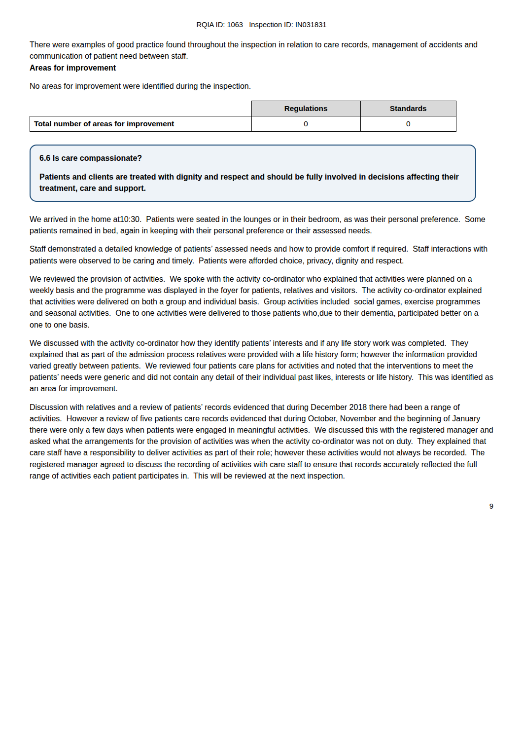RQIA ID: 1063 Inspection ID: IN031831
There were examples of good practice found throughout the inspection in relation to care records, management of accidents and communication of patient need between staff.
Areas for improvement
No areas for improvement were identified during the inspection.
| | Regulations | Standards |
| --- | --- | --- |
| Total number of areas for improvement | 0 | 0 |
6.6 Is care compassionate?
Patients and clients are treated with dignity and respect and should be fully involved in decisions affecting their treatment, care and support.
We arrived in the home at10:30. Patients were seated in the lounges or in their bedroom, as was their personal preference. Some patients remained in bed, again in keeping with their personal preference or their assessed needs.
Staff demonstrated a detailed knowledge of patients’ assessed needs and how to provide comfort if required. Staff interactions with patients were observed to be caring and timely. Patients were afforded choice, privacy, dignity and respect.
We reviewed the provision of activities. We spoke with the activity co-ordinator who explained that activities were planned on a weekly basis and the programme was displayed in the foyer for patients, relatives and visitors. The activity co-ordinator explained that activities were delivered on both a group and individual basis. Group activities included social games, exercise programmes and seasonal activities. One to one activities were delivered to those patients who,due to their dementia, participated better on a one to one basis.
We discussed with the activity co-ordinator how they identify patients’ interests and if any life story work was completed. They explained that as part of the admission process relatives were provided with a life history form; however the information provided varied greatly between patients. We reviewed four patients care plans for activities and noted that the interventions to meet the patients’ needs were generic and did not contain any detail of their individual past likes, interests or life history. This was identified as an area for improvement.
Discussion with relatives and a review of patients’ records evidenced that during December 2018 there had been a range of activities. However a review of five patients care records evidenced that during October, November and the beginning of January there were only a few days when patients were engaged in meaningful activities. We discussed this with the registered manager and asked what the arrangements for the provision of activities was when the activity co-ordinator was not on duty. They explained that care staff have a responsibility to deliver activities as part of their role; however these activities would not always be recorded. The registered manager agreed to discuss the recording of activities with care staff to ensure that records accurately reflected the full range of activities each patient participates in. This will be reviewed at the next inspection.
9